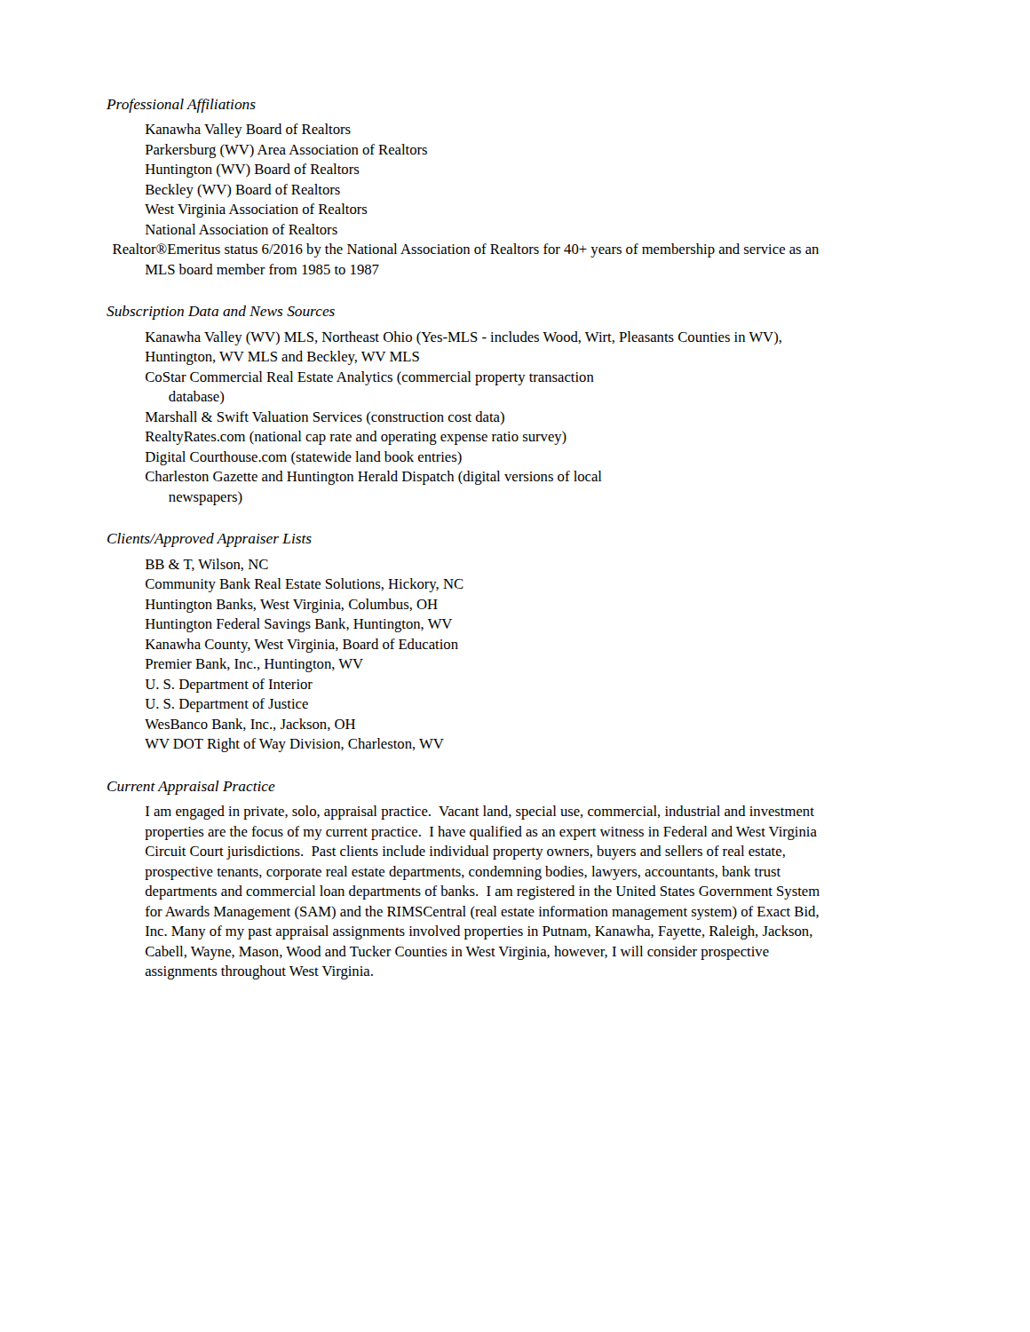Professional Affiliations
Kanawha Valley Board of Realtors
Parkersburg (WV) Area Association of Realtors
Huntington (WV) Board of Realtors
Beckley (WV) Board of Realtors
West Virginia Association of Realtors
National Association of Realtors
Realtor®Emeritus status 6/2016 by the National Association of Realtors for 40+ years of membership and service as an MLS board member from 1985 to 1987
Subscription Data and News Sources
Kanawha Valley (WV) MLS, Northeast Ohio (Yes-MLS - includes Wood, Wirt, Pleasants Counties in WV), Huntington, WV MLS and Beckley, WV MLS
CoStar Commercial Real Estate Analytics (commercial property transaction database)
Marshall & Swift Valuation Services (construction cost data)
RealtyRates.com (national cap rate and operating expense ratio survey)
Digital Courthouse.com (statewide land book entries)
Charleston Gazette and Huntington Herald Dispatch (digital versions of local newspapers)
Clients/Approved Appraiser Lists
BB & T, Wilson, NC
Community Bank Real Estate Solutions, Hickory, NC
Huntington Banks, West Virginia, Columbus, OH
Huntington Federal Savings Bank, Huntington, WV
Kanawha County, West Virginia, Board of Education
Premier Bank, Inc., Huntington, WV
U. S. Department of Interior
U. S. Department of Justice
WesBanco Bank, Inc., Jackson, OH
WV DOT Right of Way Division, Charleston, WV
Current Appraisal Practice
I am engaged in private, solo, appraisal practice. Vacant land, special use, commercial, industrial and investment properties are the focus of my current practice. I have qualified as an expert witness in Federal and West Virginia Circuit Court jurisdictions. Past clients include individual property owners, buyers and sellers of real estate, prospective tenants, corporate real estate departments, condemning bodies, lawyers, accountants, bank trust departments and commercial loan departments of banks. I am registered in the United States Government System for Awards Management (SAM) and the RIMSCentral (real estate information management system) of Exact Bid, Inc. Many of my past appraisal assignments involved properties in Putnam, Kanawha, Fayette, Raleigh, Jackson, Cabell, Wayne, Mason, Wood and Tucker Counties in West Virginia, however, I will consider prospective assignments throughout West Virginia.